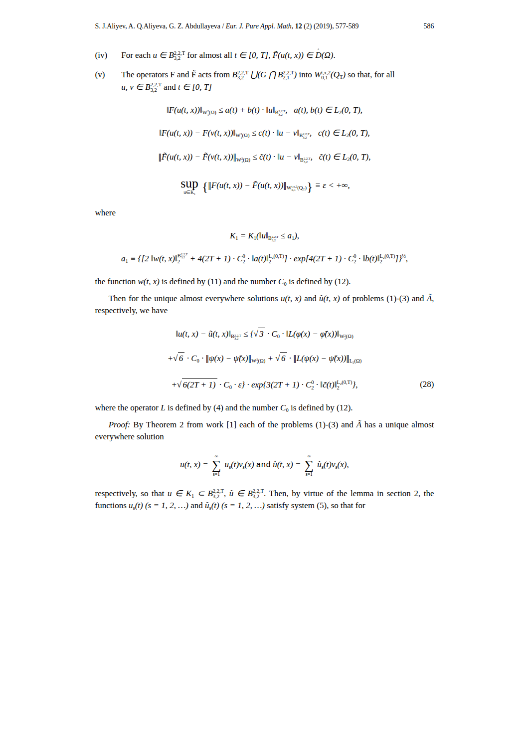586 S. J.Aliyev, A. Q.Aliyeva, G. Z. Abdullayeva / Eur. J. Pure Appl. Math, 12 (2) (2019), 577-589
(iv) For each u ∈ B2,2,T 3,2 for almost all t ∈ [0, T], F̃(u(t, x)) ∈ ◦D(Ω).
(v) The operators F and F̃ acts from B2,2,T 3,2 ⋃(G ⋂ B2,2,T 2,1) into Wt,x,20,1(QT) so that, for all u, v ∈ B2,2,T 3,2 and t ∈ [0, T]
‖F(u(t, x))‖W21(Ω) ≤ a(t) + b(t) · ‖u‖B2,2,T 3,2, a(t), b(t) ∈ L2(0, T),
‖F(u(t, x)) − F(v(t, x))‖W21(Ω) ≤ c(t) · ‖u − v‖B2,2,T 3,2, c(t) ∈ L2(0, T),
‖F̃(u(t, x)) − F̃(v(t, x))‖W21(Ω) ≤ c̃(t) · ‖u − v‖B2,2,T 3,2, c̃(t) ∈ L2(0, T),
sup u∈K1 {‖F(u(t, x)) − F̃(u(t, x))‖Wt,x,20,1(QT)} ≡ ε < +∞,
where
K1 = K1(‖u‖B2,2,T 3,2 ≤ a1),
a1 ≡ {[2 ‖w(t, x)‖B2,2,T 3,22 + 4(2T + 1) · C02 · ‖a(t)‖L2(0,T) 2] · exp[4(2T + 1) · C02 · ‖b(t)‖L2(0,T) 2]}½,
the function w(t, x) is defined by (11) and the number C0 is defined by (12).
Then for the unique almost everywhere solutions u(t, x) and ũ(t, x) of problems (1)-(3) and Ã, respectively, we have
‖u(t, x) − ũ(t, x)‖B2,2,T 3,2 ≤ {√3 · C0 · ‖L(φ(x) − φ̃(x))‖W21(Ω)
+√6 · C0 · ‖ψ(x) − ψ̃(x)‖W21(Ω) + √6 · ‖L(ψ(x) − ψ̃(x))‖L2(Ω)
+√6(2T + 1) · C0 · ε} · exp{3(2T + 1) · C02 · ‖c̃(t)‖L2(0,T) 2}, (28)
where the operator L is defined by (4) and the number C0 is defined by (12).
Proof: By Theorem 2 from work [1] each of the problems (1)-(3) and Ã has a unique almost everywhere solution
u(t, x) = ∞∑s=1 us(t)vs(x) and ũ(t, x) = ∞∑s=1 ũs(t)vs(x),
respectively, so that u ∈ K1 ⊂ B2,2,T 3,2, ũ ∈ B2,2,T 3,2. Then, by virtue of the lemma in section 2, the functions us(t) (s = 1, 2, …) and ũs(t) (s = 1, 2, …) satisfy system (5), so that for